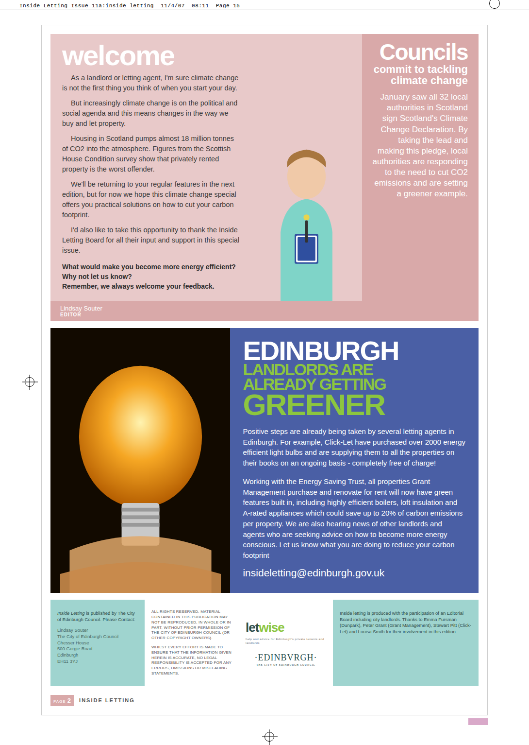Inside Letting Issue 11a:inside letting 11/4/07 08:11 Page 15
welcome
As a landlord or letting agent, I'm sure climate change is not the first thing you think of when you start your day.
But increasingly climate change is on the political and social agenda and this means changes in the way we buy and let property.
Housing in Scotland pumps almost 18 million tonnes of CO2 into the atmosphere. Figures from the Scottish House Condition survey show that privately rented property is the worst offender.
We'll be returning to your regular features in the next edition, but for now we hope this climate change special offers you practical solutions on how to cut your carbon footprint.
I'd also like to take this opportunity to thank the Inside Letting Board for all their input and support in this special issue.
What would make you become more energy efficient?
Why not let us know?
Remember, we always welcome your feedback.
Councils
commit to tackling
climate change
January saw all 32 local authorities in Scotland sign Scotland's Climate Change Declaration. By taking the lead and making this pledge, local authorities are responding to the need to cut CO2 emissions and are setting a greener example.
Lindsay Souter EDITOR
EDINBURGH LANDLORDS ARE ALREADY GETTING GREENER
Positive steps are already being taken by several letting agents in Edinburgh. For example, Click-Let have purchased over 2000 energy efficient light bulbs and are supplying them to all the properties on their books on an ongoing basis - completely free of charge!
Working with the Energy Saving Trust, all properties Grant Management purchase and renovate for rent will now have green features built in, including highly efficient boilers, loft insulation and A-rated appliances which could save up to 20% of carbon emissions per property. We are also hearing news of other landlords and agents who are seeking advice on how to become more energy conscious. Let us know what you are doing to reduce your carbon footprint
insideletting@edinburgh.gov.uk
Inside Letting is published by The City of Edinburgh Council. Please Contact:
Lindsay Souter
The City of Edinburgh Council
Chesser House
500 Gorgie Road
Edinburgh
EH11 3YJ
ALL RIGHTS RESERVED. MATERIAL CONTAINED IN THIS PUBLICATION MAY NOT BE REPRODUCED, IN WHOLE OR IN PART, WITHOUT PRIOR PERMISSION OF THE CITY OF EDINBURGH COUNCIL (OR OTHER COPYRIGHT OWNERS).
WHILST EVERY EFFORT IS MADE TO ENSURE THAT THE INFORMATION GIVEN HEREIN IS ACCURATE, NO LEGAL RESPONSIBILITY IS ACCEPTED FOR ANY ERRORS, OMISSIONS OR MISLEADING STATEMENTS.
letwise help and advice for Edinburgh's private tenants and landlords
·EDINBVRGH· THE CITY OF EDINBURGH COUNCIL
Inside letting is produced with the participation of an Editorial Board including city landlords. Thanks to Emma Fursman (Dunpark), Peter Grant (Grant Management), Stewart Pitt (Click-Let) and Louisa Smith for their involvement in this edition
PAGE 2
INSIDE LETTING